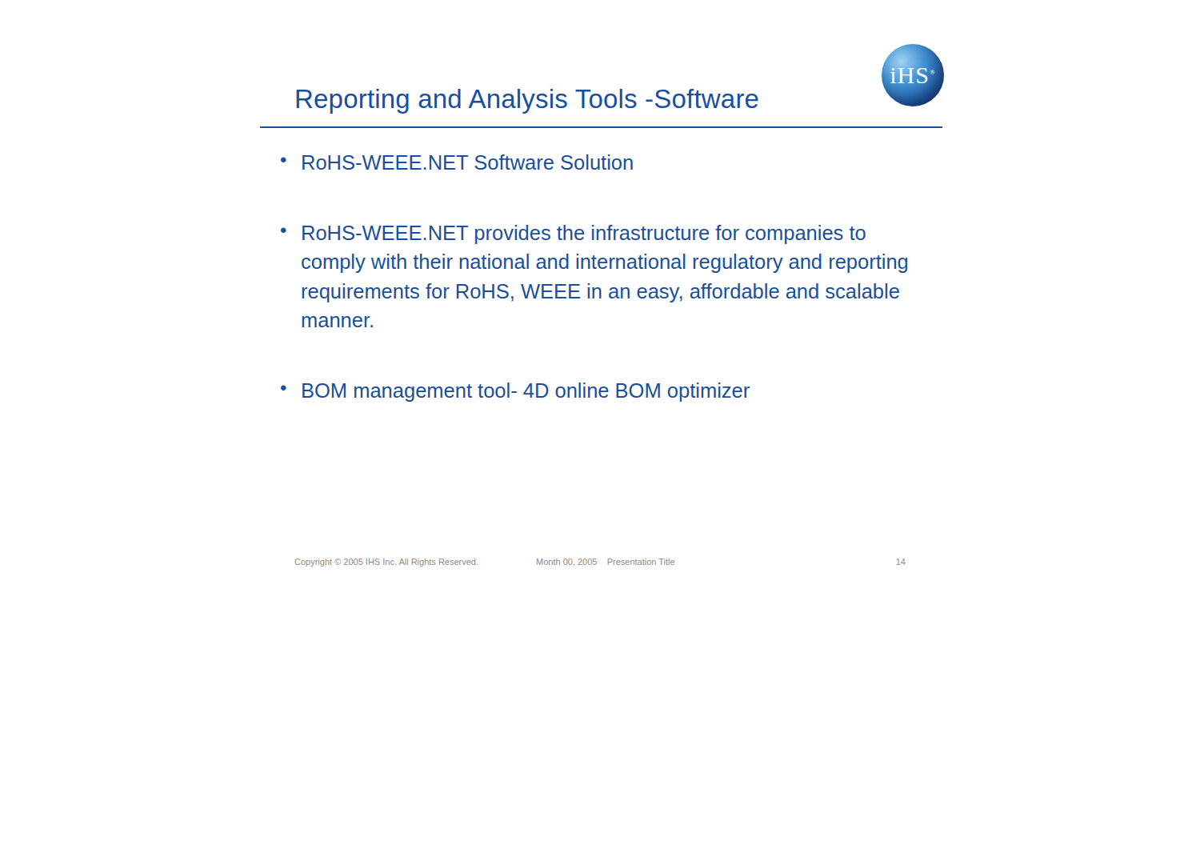iHS®
Reporting and Analysis Tools -Software
RoHS-WEEE.NET Software Solution
RoHS-WEEE.NET provides the infrastructure for companies to comply with their national and international regulatory and reporting requirements for RoHS, WEEE in an easy, affordable and scalable manner.
BOM management tool- 4D online BOM optimizer
Copyright © 2005 IHS Inc. All Rights Reserved. Month 00, 2005 Presentation Title 14